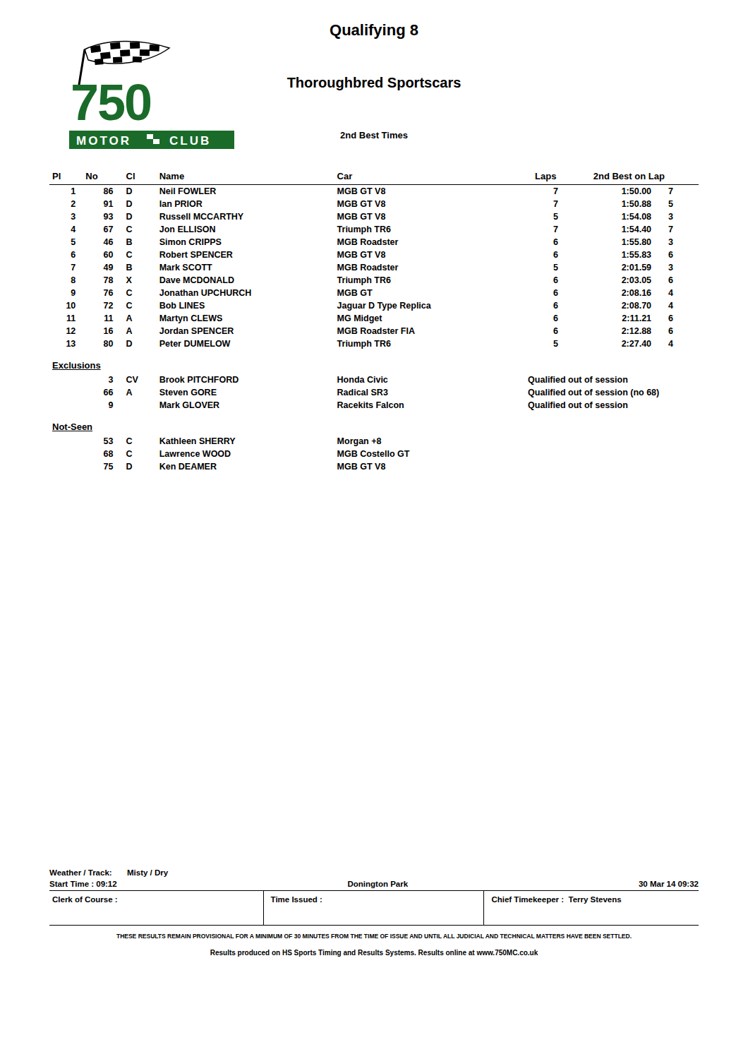750 MOTOR CLUB
Qualifying 8
Thoroughbred Sportscars
2nd Best Times
| Pl | No | Cl | Name | Car | Laps | 2nd Best on Lap |
| --- | --- | --- | --- | --- | --- | --- |
| 1 | 86 | D | Neil FOWLER | MGB GT V8 | 7 | 1:50.00 | 7 |
| 2 | 91 | D | Ian PRIOR | MGB GT V8 | 7 | 1:50.88 | 5 |
| 3 | 93 | D | Russell MCCARTHY | MGB GT V8 | 5 | 1:54.08 | 3 |
| 4 | 67 | C | Jon ELLISON | Triumph TR6 | 7 | 1:54.40 | 7 |
| 5 | 46 | B | Simon CRIPPS | MGB Roadster | 6 | 1:55.80 | 3 |
| 6 | 60 | C | Robert SPENCER | MGB GT V8 | 6 | 1:55.83 | 6 |
| 7 | 49 | B | Mark SCOTT | MGB Roadster | 5 | 2:01.59 | 3 |
| 8 | 78 | X | Dave MCDONALD | Triumph TR6 | 6 | 2:03.05 | 6 |
| 9 | 76 | C | Jonathan UPCHURCH | MGB GT | 6 | 2:08.16 | 4 |
| 10 | 72 | C | Bob LINES | Jaguar D Type Replica | 6 | 2:08.70 | 4 |
| 11 | 11 | A | Martyn CLEWS | MG Midget | 6 | 2:11.21 | 6 |
| 12 | 16 | A | Jordan SPENCER | MGB Roadster FIA | 6 | 2:12.88 | 6 |
| 13 | 80 | D | Peter DUMELOW | Triumph TR6 | 5 | 2:27.40 | 4 |
| Exclusions |
| | 3 | CV | Brook PITCHFORD | Honda Civic | Qualified out of session |
| | 66 | A | Steven GORE | Radical SR3 | Qualified out of session (no 68) |
| | 9 | | Mark GLOVER | Racekits Falcon | Qualified out of session |
| Not-Seen |
| | 53 | C | Kathleen SHERRY | Morgan +8 | |
| | 68 | C | Lawrence WOOD | MGB Costello GT | |
| | 75 | D | Ken DEAMER | MGB GT V8 | |
Weather / Track: Misty / Dry
Start Time : 09:12
Donington Park
30 Mar 14 09:32
Clerk of Course :
Time Issued :
Chief Timekeeper : Terry Stevens
THESE RESULTS REMAIN PROVISIONAL FOR A MINIMUM OF 30 MINUTES FROM THE TIME OF ISSUE AND UNTIL ALL JUDICIAL AND TECHNICAL MATTERS HAVE BEEN SETTLED.
Results produced on HS Sports Timing and Results Systems. Results online at www.750MC.co.uk